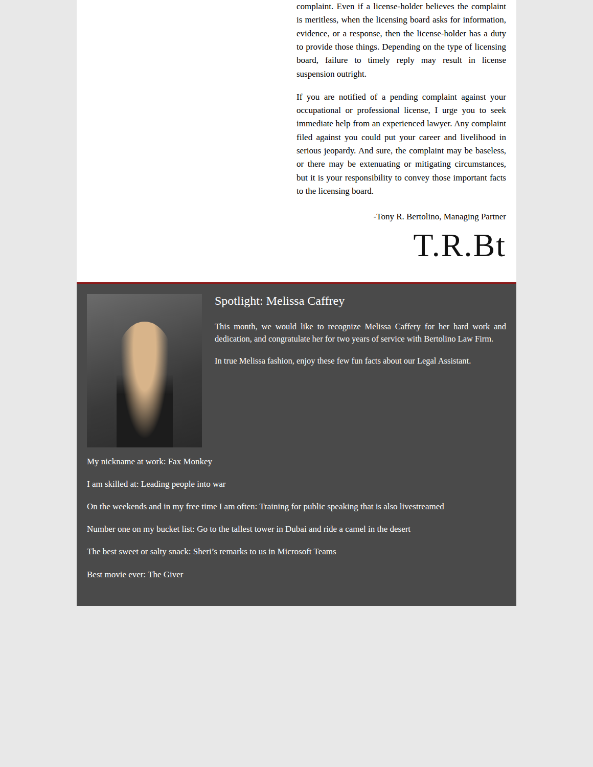complaint. Even if a license-holder believes the complaint is meritless, when the licensing board asks for information, evidence, or a response, then the license-holder has a duty to provide those things. Depending on the type of licensing board, failure to timely reply may result in license suspension outright.
If you are notified of a pending complaint against your occupational or professional license, I urge you to seek immediate help from an experienced lawyer. Any complaint filed against you could put your career and livelihood in serious jeopardy. And sure, the complaint may be baseless, or there may be extenuating or mitigating circumstances, but it is your responsibility to convey those important facts to the licensing board.
-Tony R. Bertolino, Managing Partner
T.R.Bt
Spotlight: Melissa Caffrey
This month, we would like to recognize Melissa Caffery for her hard work and dedication, and congratulate her for two years of service with Bertolino Law Firm.
In true Melissa fashion, enjoy these few fun facts about our Legal Assistant.
My nickname at work: Fax Monkey
I am skilled at: Leading people into war
On the weekends and in my free time I am often: Training for public speaking that is also livestreamed
Number one on my bucket list: Go to the tallest tower in Dubai and ride a camel in the desert
The best sweet or salty snack: Sheri’s remarks to us in Microsoft Teams
Best movie ever: The Giver